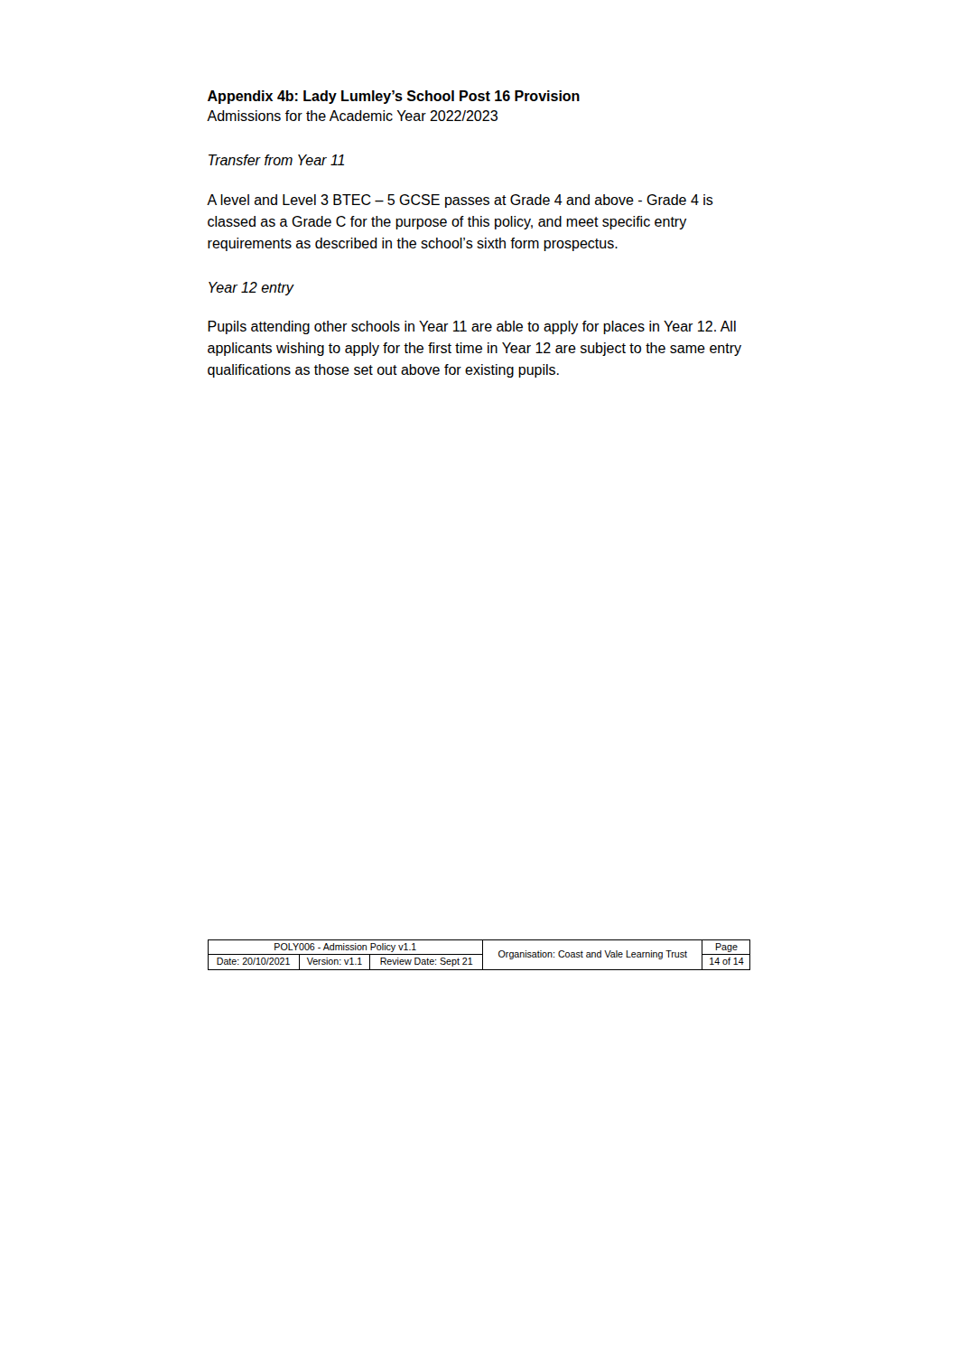Appendix 4b: Lady Lumley’s School Post 16 Provision
Admissions for the Academic Year 2022/2023
Transfer from Year 11
A level and Level 3 BTEC – 5 GCSE passes at Grade 4 and above - Grade 4 is classed as a Grade C for the purpose of this policy, and meet specific entry requirements as described in the school’s sixth form prospectus.
Year 12 entry
Pupils attending other schools in Year 11 are able to apply for places in Year 12. All applicants wishing to apply for the first time in Year 12 are subject to the same entry qualifications as those set out above for existing pupils.
| POLY006 - Admission Policy v1.1 | Organisation: Coast and Vale Learning Trust | Page |
| Date: 20/10/2021 | Version: v1.1 | Review Date: Sept 21 | 14 of 14 |